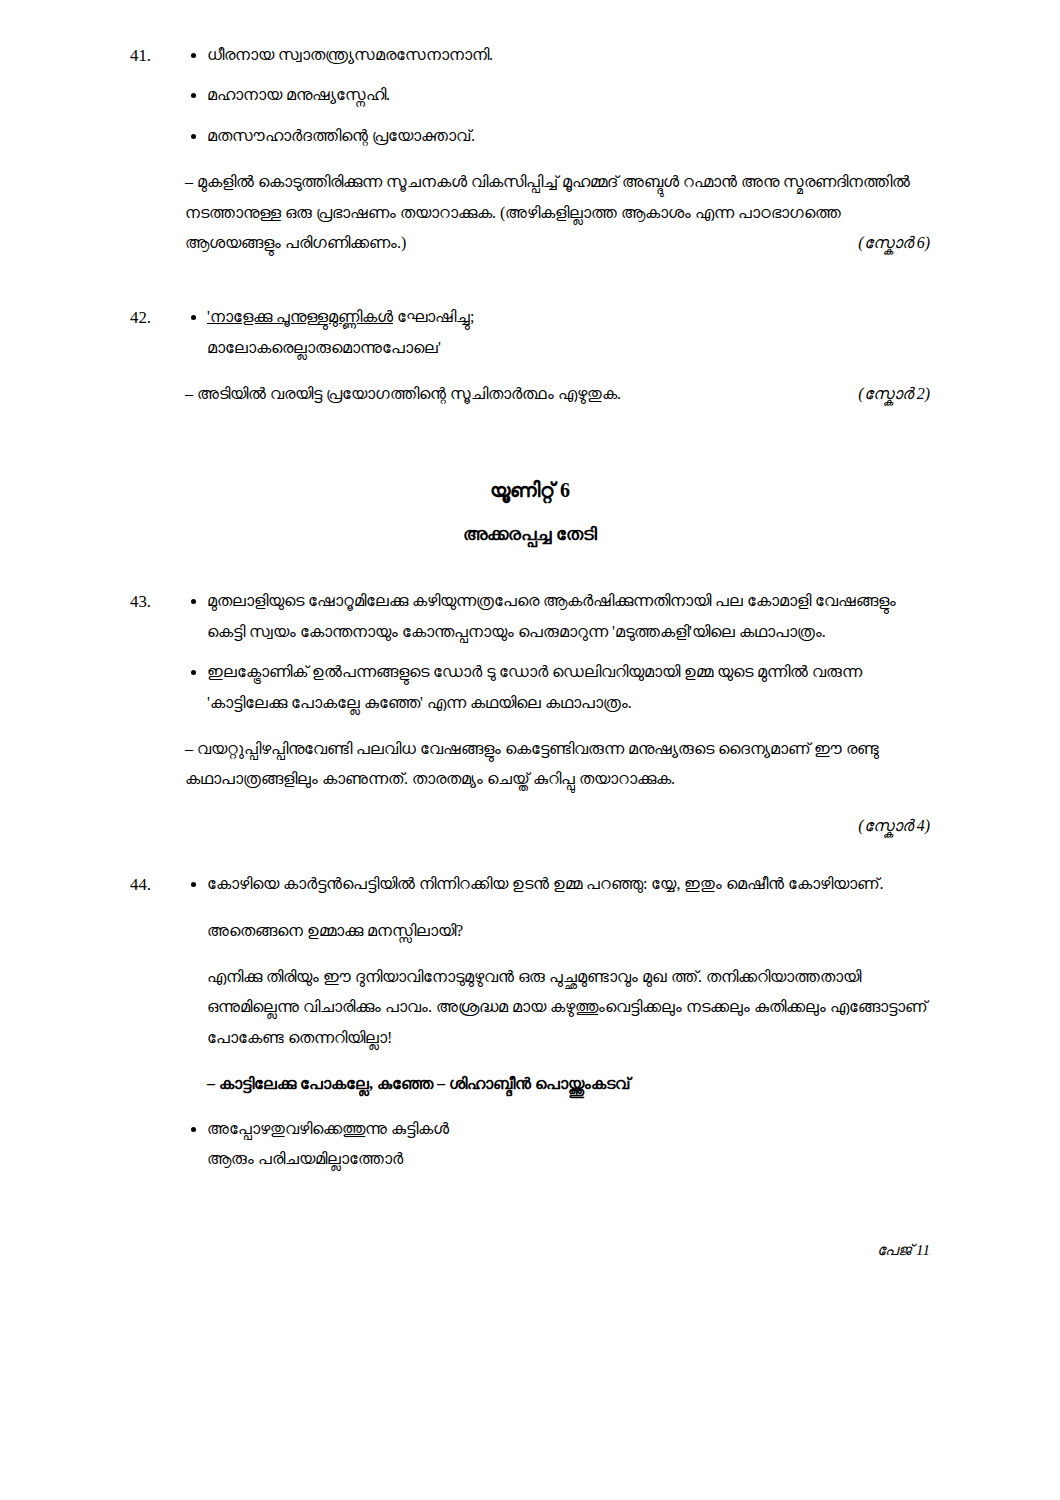41.
ധീരനായ സ്വാതന്ത്ര്യസമരസേനാനാനി.
മഹാനായ മനുഷ്യസ്നേഹി.
മതസൗഹാർദത്തിന്റെ പ്രയോക്താവ്.
– മുകളിൽ കൊടുത്തിരിക്കുന്ന സൂചനകൾ വികസിപ്പിച്ച് മൂഹമ്മദ് അബ്ദുൾ റഹ്മാൻ അനു സ്മരണദിനത്തിൽ നടത്താനുള്ള ഒരു പ്രഭാഷണം തയാറാക്കുക. (അഴികളില്ലാത്ത ആകാശം എന്ന പാഠഭാഗത്തെ ആശയങ്ങളും പരിഗണിക്കണം.) (സ്കോർ 6)
42.
'നാളേക്കു പൂനുള്ളുമുണ്ണികൾ ഘോഷിച്ചു;
മാലോകരെല്ലാരുമൊന്നുപോലെ'
– അടിയിൽ വരയിട്ട പ്രയോഗത്തിന്റെ സൂചിതാർത്ഥം എഴുതുക. (സ്കോർ 2)
യൂണിറ്റ് 6
അക്കരപ്പച്ച തേടി
43.
മുതലാളിയുടെ ഷോറൂമിലേക്കു കഴിയുന്നത്രപേരെ ആകർഷിക്കുന്നതിനായി പല കോമാളി വേഷങ്ങളും കെട്ടി സ്വയം കോന്തനായും കോന്തപ്പനായും പെരുമാറുന്ന 'മടുത്തകളി'യിലെ കഥാപാത്രം.
ഇലക്ട്രോണിക് ഉൽപന്നങ്ങളുടെ ഡോർ ടു ഡോർ ഡെലിവറിയുമായി ഉമ്മ യുടെ മുന്നിൽ വരുന്ന 'കാട്ടിലേക്കു പോകല്ലേ കുഞ്ഞേ' എന്ന കഥയിലെ കഥാപാത്രം.
– വയറ്റുപ്പിഴപ്പിനുവേണ്ടി പലവിധ വേഷങ്ങളും കെട്ടേണ്ടിവരുന്ന മനുഷ്യരുടെ ദൈന്യമാണ് ഈ രണ്ടു കഥാപാത്രങ്ങളിലും കാണുന്നത്. താരതമ്യം ചെയ്ത് കുറിപ്പു തയാറാക്കുക.
(സ്കോർ 4)
44.
കോഴിയെ കാർട്ടൻപെട്ടിയിൽ നിന്നിറക്കിയ ഉടൻ ഉമ്മ പറഞ്ഞു: യ്യേ, ഇതും മെഷീൻ കോഴിയാണ്.
അതെങ്ങനെ ഉമ്മാക്കു മനസ്സിലായി?
എനിക്കു തിരിയും ഈ ദുനിയാവിനോടുമുഴുവൻ ഒരു പുച്ഛമുണ്ടാവും മുഖ ത്ത്. തനിക്കറിയാത്തതായി ഒന്നുമില്ലെന്നു വിചാരിക്കും പാവം. അശ്രദ്ധമ മായ കഴുത്തുംവെട്ടിക്കലും നടക്കലും കുതിക്കലും എങ്ങോട്ടാണ് പോകേണ്ട തെന്നറിയില്ലാ!
– കാട്ടിലേക്കു പോകല്ലേ, കുഞ്ഞേ – ശിഹാബ്ദീൻ പൊയ്ത്തുംകടവ്
അപ്പോഴതുവഴിക്കെത്തുന്നു കുട്ടികൾ
ആരും പരിചയമില്ലാത്തോർ
പേജ് 11